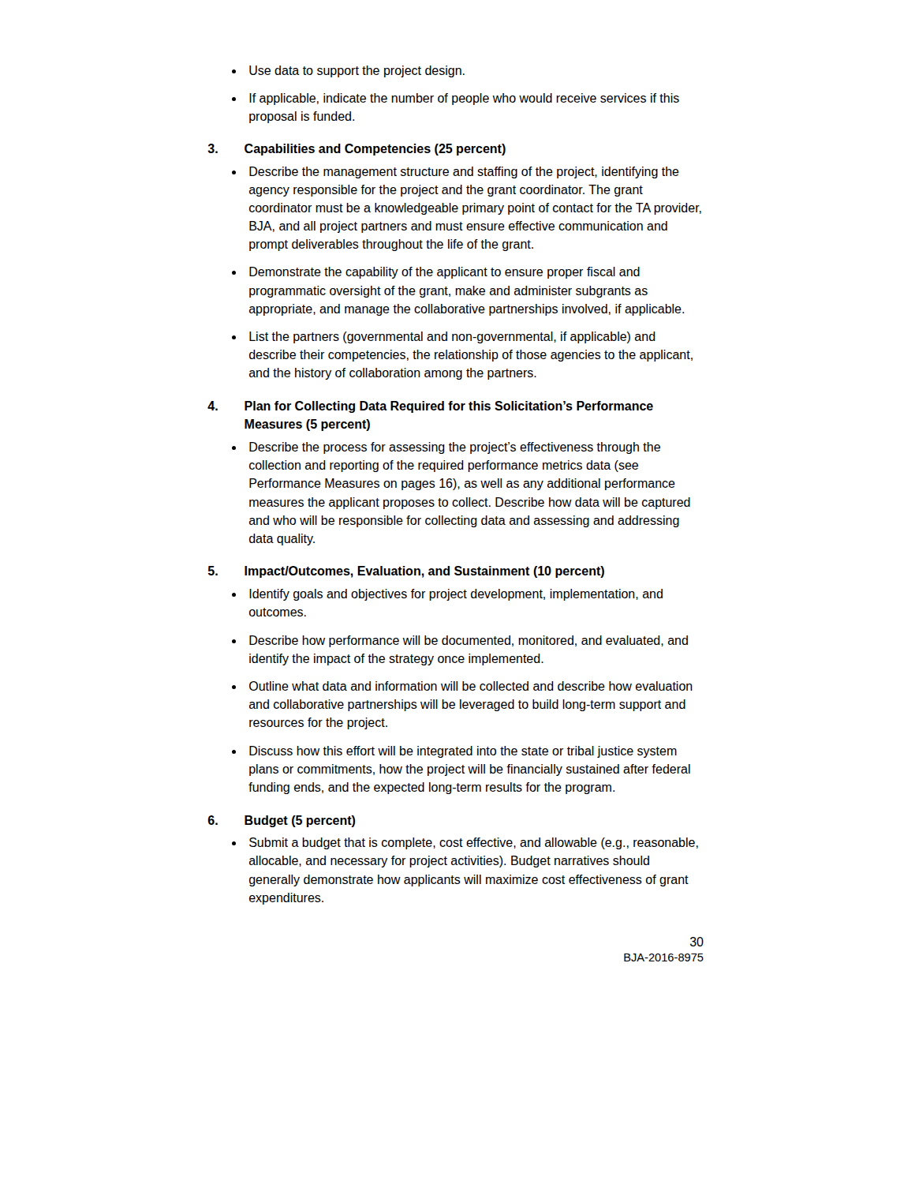Use data to support the project design.
If applicable, indicate the number of people who would receive services if this proposal is funded.
Capabilities and Competencies (25 percent)
Describe the management structure and staffing of the project, identifying the agency responsible for the project and the grant coordinator. The grant coordinator must be a knowledgeable primary point of contact for the TA provider, BJA, and all project partners and must ensure effective communication and prompt deliverables throughout the life of the grant.
Demonstrate the capability of the applicant to ensure proper fiscal and programmatic oversight of the grant, make and administer subgrants as appropriate, and manage the collaborative partnerships involved, if applicable.
List the partners (governmental and non-governmental, if applicable) and describe their competencies, the relationship of those agencies to the applicant, and the history of collaboration among the partners.
Plan for Collecting Data Required for this Solicitation’s Performance Measures (5 percent)
Describe the process for assessing the project’s effectiveness through the collection and reporting of the required performance metrics data (see Performance Measures on pages 16), as well as any additional performance measures the applicant proposes to collect. Describe how data will be captured and who will be responsible for collecting data and assessing and addressing data quality.
Impact/Outcomes, Evaluation, and Sustainment (10 percent)
Identify goals and objectives for project development, implementation, and outcomes.
Describe how performance will be documented, monitored, and evaluated, and identify the impact of the strategy once implemented.
Outline what data and information will be collected and describe how evaluation and collaborative partnerships will be leveraged to build long-term support and resources for the project.
Discuss how this effort will be integrated into the state or tribal justice system plans or commitments, how the project will be financially sustained after federal funding ends, and the expected long-term results for the program.
Budget (5 percent)
Submit a budget that is complete, cost effective, and allowable (e.g., reasonable, allocable, and necessary for project activities). Budget narratives should generally demonstrate how applicants will maximize cost effectiveness of grant expenditures.
30 BJA-2016-8975